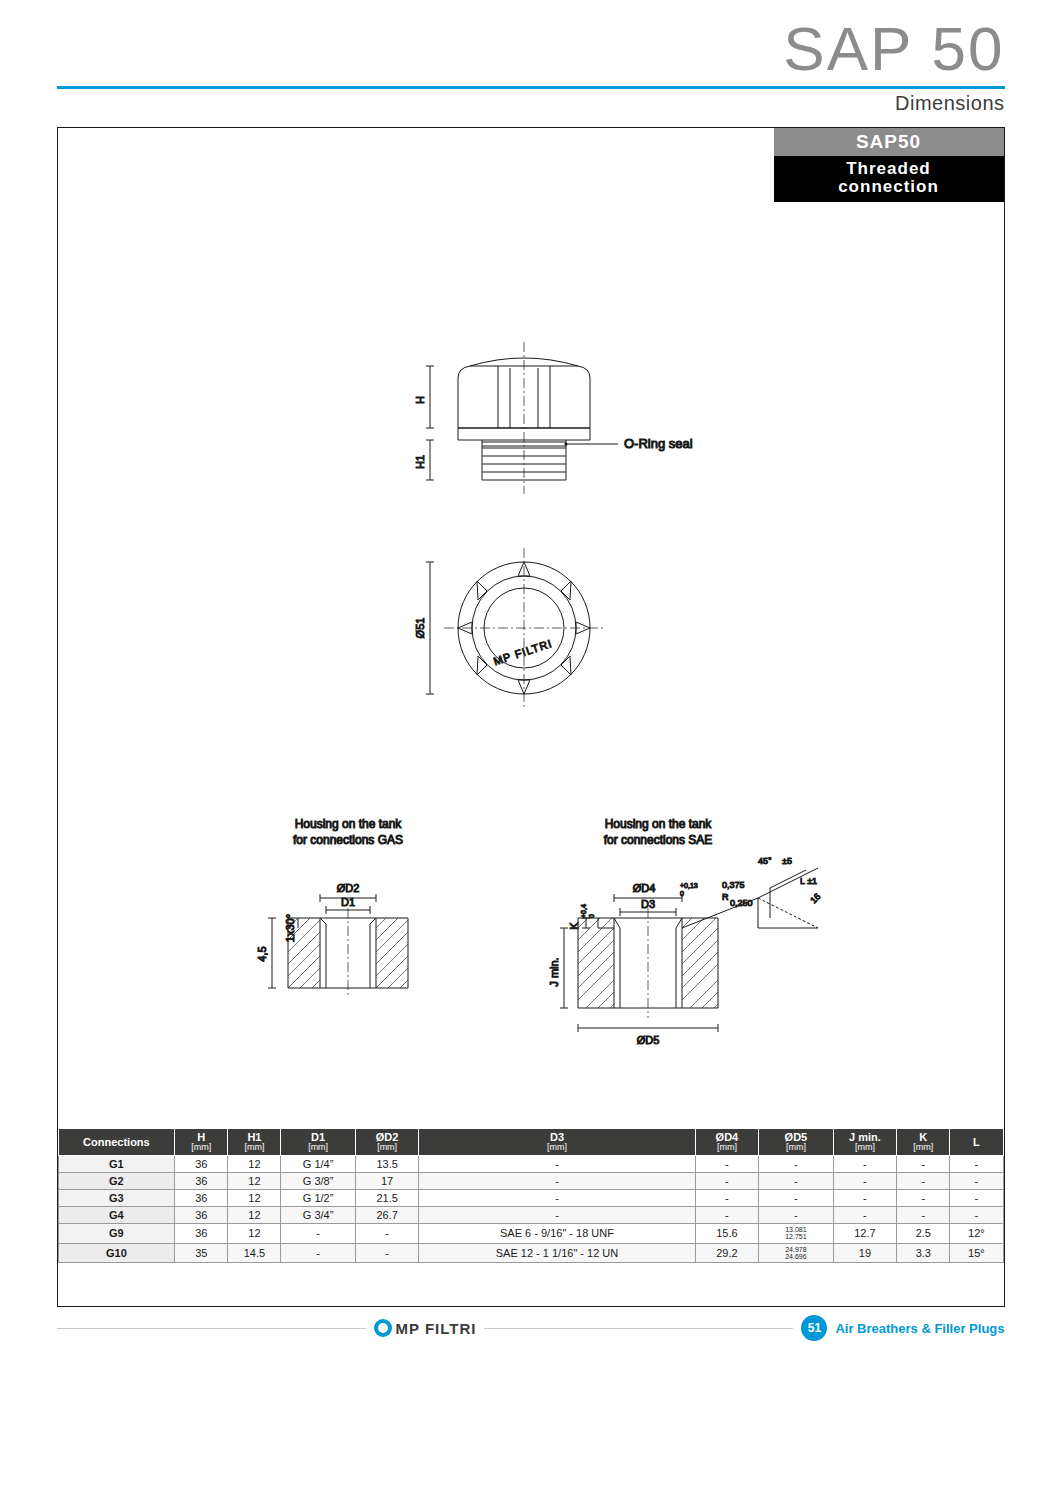SAP 50
Dimensions
SAP50
Threaded
connection
H H1 O-Ring seal Ø51 MP FILTRI Housing on the tank for connections GAS Housing on the tank for connections SAE ØD2 D1 4,5 1x30° ØD4 +0,13 0 D3 K +0,4 0 J min. ØD5 45° ±5 L ±1 16 0,375 R 0,250
| Connections | H [mm] | H1 [mm] | D1 [mm] | ØD2 [mm] | D3 [mm] | ØD4 [mm] | ØD5 [mm] | J min. [mm] | K [mm] | L |
| --- | --- | --- | --- | --- | --- | --- | --- | --- | --- | --- |
| G1 | 36 | 12 | G 1/4” | 13.5 | - | - | - | - | - | - |
| G2 | 36 | 12 | G 3/8” | 17 | - | - | - | - | - | - |
| G3 | 36 | 12 | G 1/2” | 21.5 | - | - | - | - | - | - |
| G4 | 36 | 12 | G 3/4” | 26.7 | - | - | - | - | - | - |
| G9 | 36 | 12 | - | - | SAE 6 - 9/16" - 18 UNF | 15.6 | 13.081 12.751 | 12.7 | 2.5 | 12° |
| G10 | 35 | 14.5 | - | - | SAE 12 - 1 1/16" - 12 UN | 29.2 | 24.978 24.696 | 19 | 3.3 | 15° |
MP FILTRI
51
Air Breathers & Filler Plugs